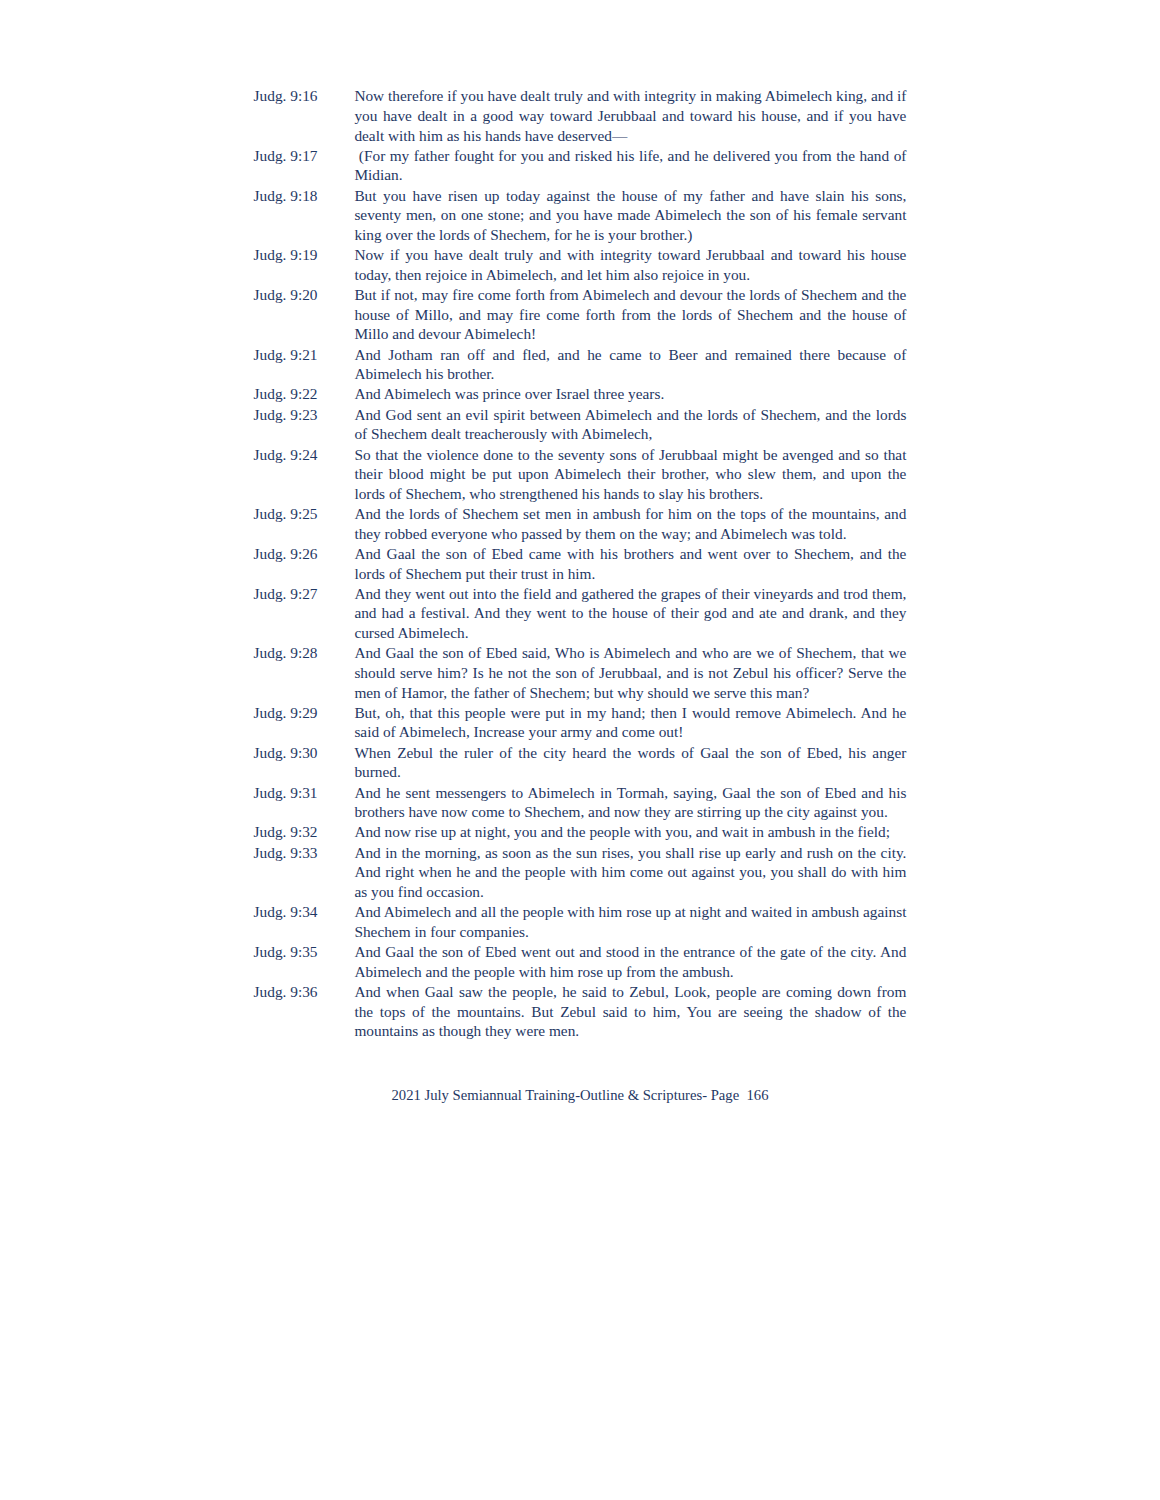| Judg. 9:16 | Now therefore if you have dealt truly and with integrity in making Abimelech king, and if you have dealt in a good way toward Jerubbaal and toward his house, and if you have dealt with him as his hands have deserved— |
| Judg. 9:17 | (For my father fought for you and risked his life, and he delivered you from the hand of Midian. |
| Judg. 9:18 | But you have risen up today against the house of my father and have slain his sons, seventy men, on one stone; and you have made Abimelech the son of his female servant king over the lords of Shechem, for he is your brother.) |
| Judg. 9:19 | Now if you have dealt truly and with integrity toward Jerubbaal and toward his house today, then rejoice in Abimelech, and let him also rejoice in you. |
| Judg. 9:20 | But if not, may fire come forth from Abimelech and devour the lords of Shechem and the house of Millo, and may fire come forth from the lords of Shechem and the house of Millo and devour Abimelech! |
| Judg. 9:21 | And Jotham ran off and fled, and he came to Beer and remained there because of Abimelech his brother. |
| Judg. 9:22 | And Abimelech was prince over Israel three years. |
| Judg. 9:23 | And God sent an evil spirit between Abimelech and the lords of Shechem, and the lords of Shechem dealt treacherously with Abimelech, |
| Judg. 9:24 | So that the violence done to the seventy sons of Jerubbaal might be avenged and so that their blood might be put upon Abimelech their brother, who slew them, and upon the lords of Shechem, who strengthened his hands to slay his brothers. |
| Judg. 9:25 | And the lords of Shechem set men in ambush for him on the tops of the mountains, and they robbed everyone who passed by them on the way; and Abimelech was told. |
| Judg. 9:26 | And Gaal the son of Ebed came with his brothers and went over to Shechem, and the lords of Shechem put their trust in him. |
| Judg. 9:27 | And they went out into the field and gathered the grapes of their vineyards and trod them, and had a festival. And they went to the house of their god and ate and drank, and they cursed Abimelech. |
| Judg. 9:28 | And Gaal the son of Ebed said, Who is Abimelech and who are we of Shechem, that we should serve him? Is he not the son of Jerubbaal, and is not Zebul his officer? Serve the men of Hamor, the father of Shechem; but why should we serve this man? |
| Judg. 9:29 | But, oh, that this people were put in my hand; then I would remove Abimelech. And he said of Abimelech, Increase your army and come out! |
| Judg. 9:30 | When Zebul the ruler of the city heard the words of Gaal the son of Ebed, his anger burned. |
| Judg. 9:31 | And he sent messengers to Abimelech in Tormah, saying, Gaal the son of Ebed and his brothers have now come to Shechem, and now they are stirring up the city against you. |
| Judg. 9:32 | And now rise up at night, you and the people with you, and wait in ambush in the field; |
| Judg. 9:33 | And in the morning, as soon as the sun rises, you shall rise up early and rush on the city. And right when he and the people with him come out against you, you shall do with him as you find occasion. |
| Judg. 9:34 | And Abimelech and all the people with him rose up at night and waited in ambush against Shechem in four companies. |
| Judg. 9:35 | And Gaal the son of Ebed went out and stood in the entrance of the gate of the city. And Abimelech and the people with him rose up from the ambush. |
| Judg. 9:36 | And when Gaal saw the people, he said to Zebul, Look, people are coming down from the tops of the mountains. But Zebul said to him, You are seeing the shadow of the mountains as though they were men. |
2021 July Semiannual Training-Outline & Scriptures- Page 166